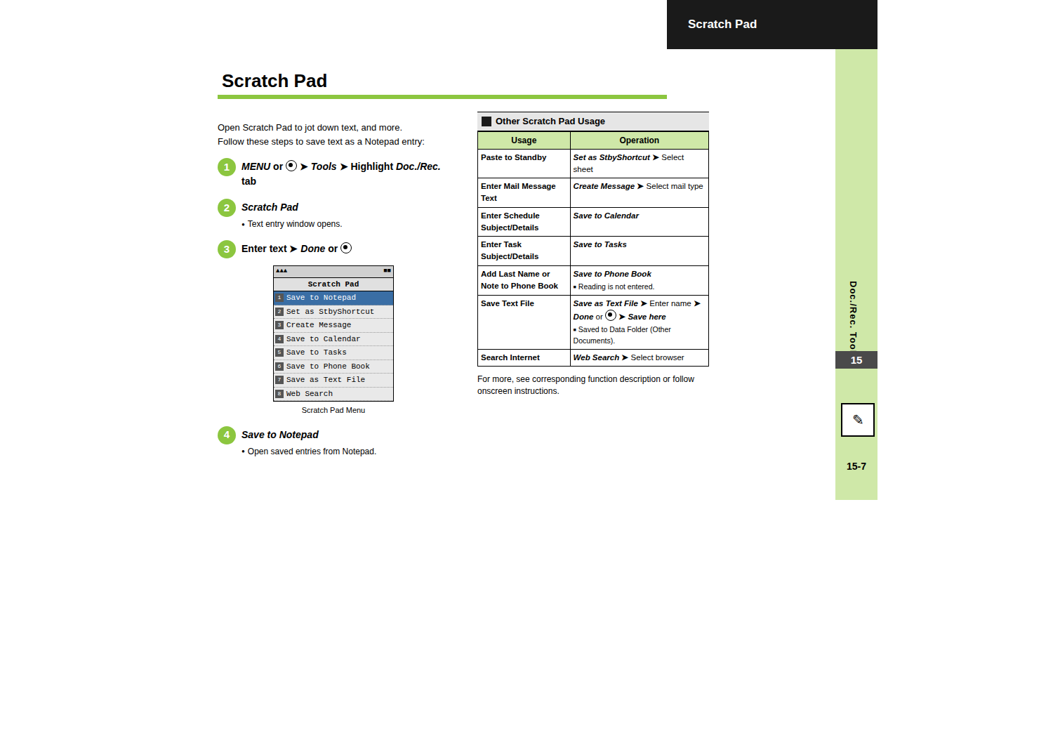Scratch Pad
Doc./Rec. Tools
15
✎
15-7
Scratch Pad
Open Scratch Pad to jot down text, and more.
Follow these steps to save text as a Notepad entry:
1
MENU or ➤ Tools ➤ Highlight Doc./Rec. tab
2
Scratch Pad Text entry window opens.
3
Enter text ➤ Done or
▲▲▲■■
Scratch Pad
1 Save to Notepad
2 Set as StbyShortcut
3 Create Message
4 Save to Calendar
5 Save to Tasks
6 Save to Phone Book
7 Save as Text File
8 Web Search
Scratch Pad Menu
4
Save to Notepad Open saved entries from Notepad.
Other Scratch Pad Usage
| Usage | Operation |
| --- | --- |
| Paste to Standby | Set as StbyShortcut ➤ Select sheet |
| Enter Mail Message Text | Create Message ➤ Select mail type |
| Enter Schedule Subject/Details | Save to Calendar |
| Enter Task Subject/Details | Save to Tasks |
| Add Last Name or Note to Phone Book | Save to Phone Book Reading is not entered. |
| Save Text File | Save as Text File ➤ Enter name ➤ Done or ➤ Save here Saved to Data Folder (Other Documents). |
| Search Internet | Web Search ➤ Select browser |
For more, see corresponding function description or follow onscreen instructions.